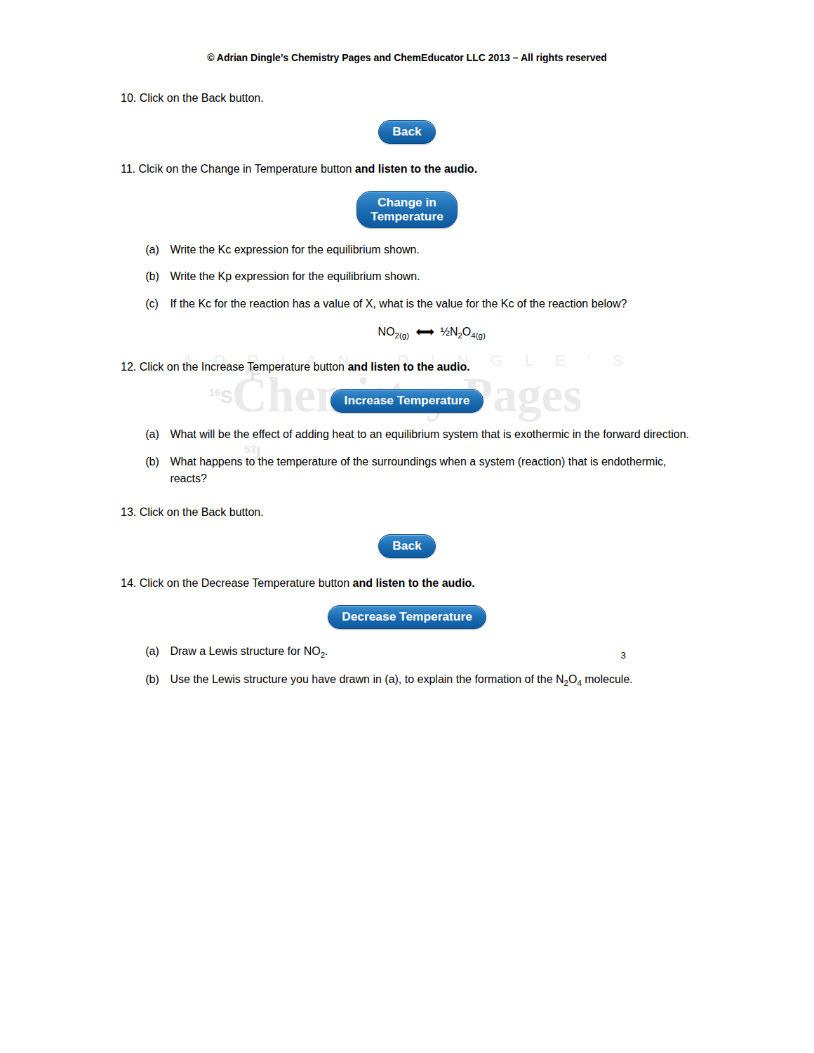A D R I A N D I N G L E ' S
Chemistry Pages
9F
16S
53I
© Adrian Dingle’s Chemistry Pages and ChemEducator LLC 2013 – All rights reserved
10. Click on the Back button.
Back
11. Clcik on the Change in Temperature button and listen to the audio.
Change in
Temperature
(a) Write the Kc expression for the equilibrium shown.
(b) Write the Kp expression for the equilibrium shown.
(c) If the Kc for the reaction has a value of X, what is the value for the Kc of the reaction below?
NO2(g) ⬅➡ ½N2O4(g)
12. Click on the Increase Temperature button and listen to the audio.
Increase Temperature
(a) What will be the effect of adding heat to an equilibrium system that is exothermic in the forward direction.
(b) What happens to the temperature of the surroundings when a system (reaction) that is endothermic, reacts?
13. Click on the Back button.
Back
14. Click on the Decrease Temperature button and listen to the audio.
Decrease Temperature
(a) Draw a Lewis structure for NO2.
(b) Use the Lewis structure you have drawn in (a), to explain the formation of the N2O4 molecule.
3